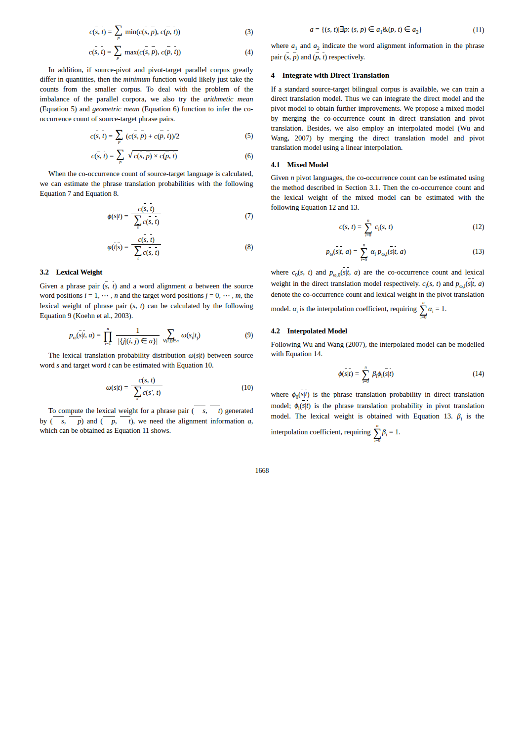c(s, t) = ∑p min(c(s, p), c(p, t))
(3)
c(s, t) = ∑p max(c(s, p), c(p, t))
(4)
In addition, if source-pivot and pivot-target parallel corpus greatly differ in quantities, then the minimum function would likely just take the counts from the smaller corpus. To deal with the problem of the imbalance of the parallel corpora, we also try the arithmetic mean (Equation 5) and geometric mean (Equation 6) function to infer the co-occurrence count of source-target phrase pairs.
c(s, t) = ∑p (c(s, p) + c(p, t))/2
(5)
c(s, t) = ∑p c(s, p) × c(p, t)
(6)
When the co-occurrence count of source-target language is calculated, we can estimate the phrase translation probabilities with the following Equation 7 and Equation 8.
ϕ(s|t) = c(s, t) ∑s c(s, t)
(7)
φ(t|s) = c(s, t) ∑t c(s, t)
(8)
3.2 Lexical Weight
Given a phrase pair (s, t) and a word alignment a between the source word positions i = 1, ⋯ , n and the target word positions j = 0, ⋯ , m, the lexical weight of phrase pair (s, t) can be calculated by the following Equation 9 (Koehn et al., 2003).
pω(s|t, a) = n∏i=1 1 |{j|(i, j) ∈ a}| ∑∀(i,j)∈a ω(si|tj)
(9)
The lexical translation probability distribution ω(s|t) between source word s and target word t can be estimated with Equation 10.
ω(s|t) = c(s, t) ∑s′c(s′, t)
(10)
To compute the lexical weight for a phrase pair (s, t) generated by (s, p) and (p, t), we need the alignment information a, which can be obtained as Equation 11 shows.
a = {(s, t)|∃p: (s, p) ∈ a1&(p, t) ∈ a2}
(11)
where a1 and a2 indicate the word alignment information in the phrase pair (s, p) and (p, t) respectively.
4 Integrate with Direct Translation
If a standard source-target bilingual corpus is available, we can train a direct translation model. Thus we can integrate the direct model and the pivot model to obtain further improvements. We propose a mixed model by merging the co-occurrence count in direct translation and pivot translation. Besides, we also employ an interpolated model (Wu and Wang, 2007) by merging the direct translation model and pivot translation model using a linear interpolation.
4.1 Mixed Model
Given n pivot languages, the co-occurrence count can be estimated using the method described in Section 3.1. Then the co-occurrence count and the lexical weight of the mixed model can be estimated with the following Equation 12 and 13.
c(s, t) = n∑i=0 ci(s, t)
(12)
pω(s|t, a) = n∑i=0 αi pω,i(s|t, a)
(13)
where c0(s, t) and pω,0(s|t, a) are the co-occurrence count and lexical weight in the direct translation model respectively. ci(s, t) and pω,i(s|t, a) denote the co-occurrence count and lexical weight in the pivot translation model. αi is the interpolation coefficient, requiring n∑i=0 αi = 1.
4.2 Interpolated Model
Following Wu and Wang (2007), the interpolated model can be modelled with Equation 14.
ϕ(s|t) = n∑i=0 βi ϕi(s|t)
(14)
where ϕ0(s|t) is the phrase translation probability in direct translation model; ϕi(s|t) is the phrase translation probability in pivot translation model. The lexical weight is obtained with Equation 13. βi is the interpolation coefficient, requiring n∑i=0 βi = 1.
1668